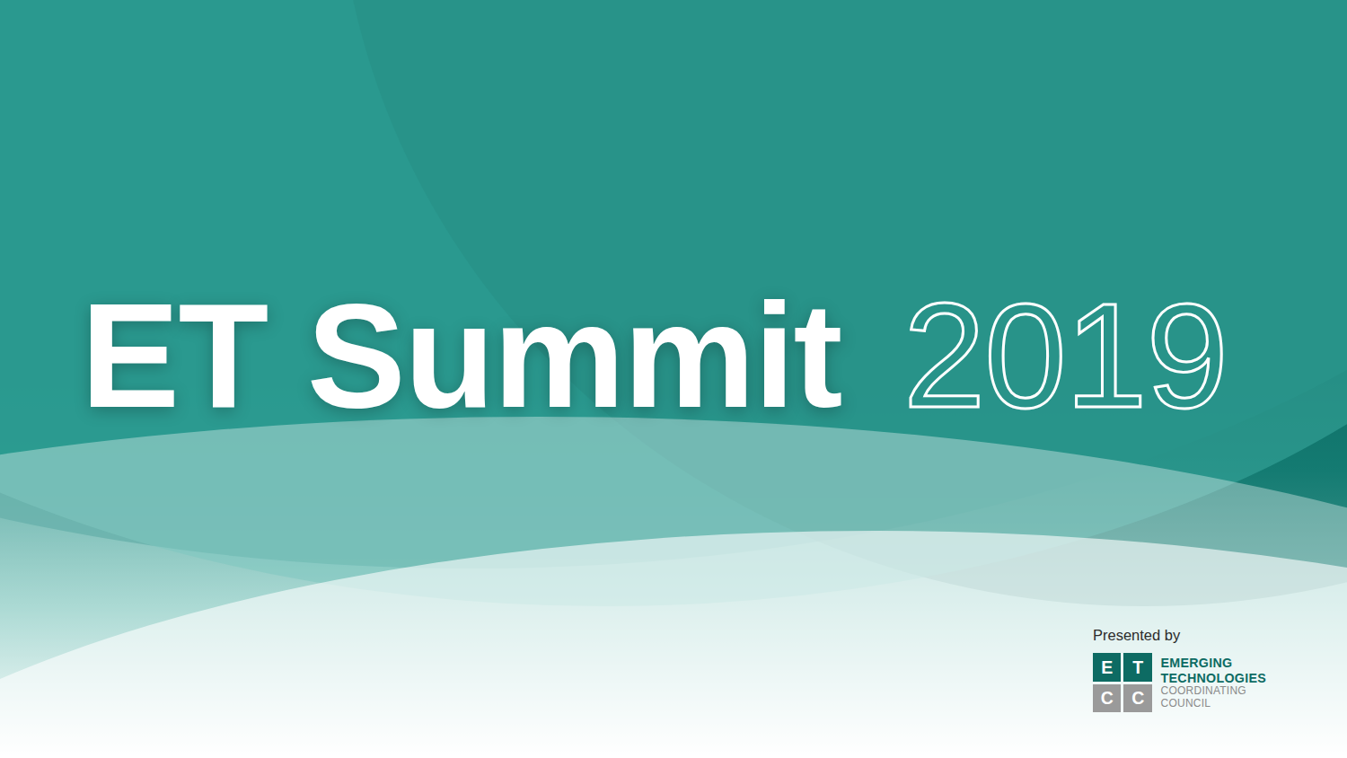ET Summit 2019
Presented by
E T C C
Emerging Technologies Coordinating Council